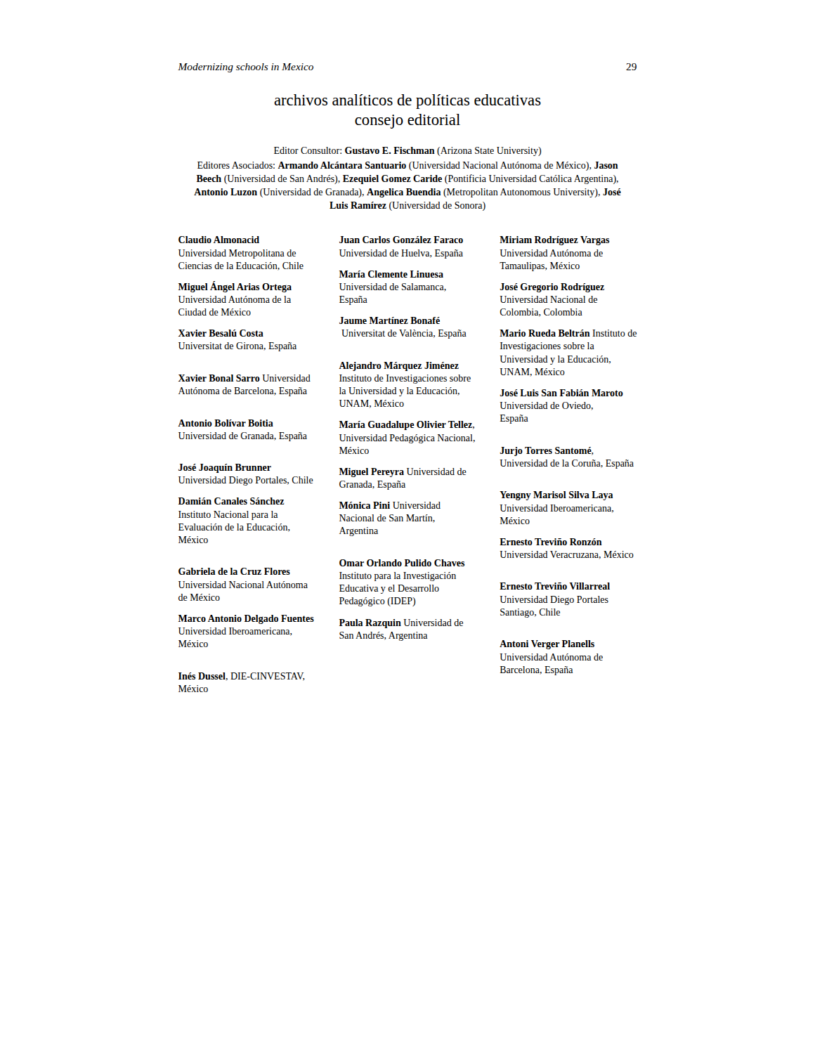Modernizing schools in Mexico 29
archivos analíticos de políticas educativas
consejo editorial
Editor Consultor: Gustavo E. Fischman (Arizona State University)
Editores Asociados: Armando Alcántara Santuario (Universidad Nacional Autónoma de México), Jason Beech (Universidad de San Andrés), Ezequiel Gomez Caride (Pontificia Universidad Católica Argentina), Antonio Luzon (Universidad de Granada), Angelica Buendia (Metropolitan Autonomous University), José Luis Ramírez (Universidad de Sonora)
Claudio Almonacid
Universidad Metropolitana de Ciencias de la Educación, Chile
Miguel Ángel Arias Ortega
Universidad Autónoma de la Ciudad de México
Xavier Besalú Costa
Universitat de Girona, España
Xavier Bonal Sarro Universidad Autónoma de Barcelona, España
Antonio Bolívar Boitia Universidad de Granada, España
José Joaquín Brunner Universidad Diego Portales, Chile
Damián Canales Sánchez Instituto Nacional para la Evaluación de la Educación, México
Gabriela de la Cruz Flores
Universidad Nacional Autónoma de México
Marco Antonio Delgado Fuentes
Universidad Iberoamericana, México
Inés Dussel, DIE-CINVESTAV, México
Juan Carlos González Faraco
Universidad de Huelva, España
María Clemente Linuesa
Universidad de Salamanca, España
Jaume Martínez Bonafé
Universitat de València, España
Alejandro Márquez Jiménez
Instituto de Investigaciones sobre la Universidad y la Educación, UNAM, México
María Guadalupe Olivier Tellez, Universidad Pedagógica Nacional, México
Miguel Pereyra Universidad de Granada, España
Mónica Pini Universidad Nacional de San Martín, Argentina
Omar Orlando Pulido Chaves
Instituto para la Investigación Educativa y el Desarrollo Pedagógico (IDEP)
Paula Razquin Universidad de San Andrés, Argentina
Miriam Rodríguez Vargas
Universidad Autónoma de Tamaulipas, México
José Gregorio Rodríguez
Universidad Nacional de Colombia, Colombia
Mario Rueda Beltrán Instituto de Investigaciones sobre la Universidad y la Educación, UNAM, México
José Luis San Fabián Maroto
Universidad de Oviedo,
España
Jurjo Torres Santomé,
Universidad de la Coruña, España
Yengny Marisol Silva Laya
Universidad Iberoamericana, México
Ernesto Treviño Ronzón
Universidad Veracruzana, México
Ernesto Treviño Villarreal
Universidad Diego Portales
Santiago, Chile
Antoni Verger Planells
Universidad Autónoma de Barcelona, España